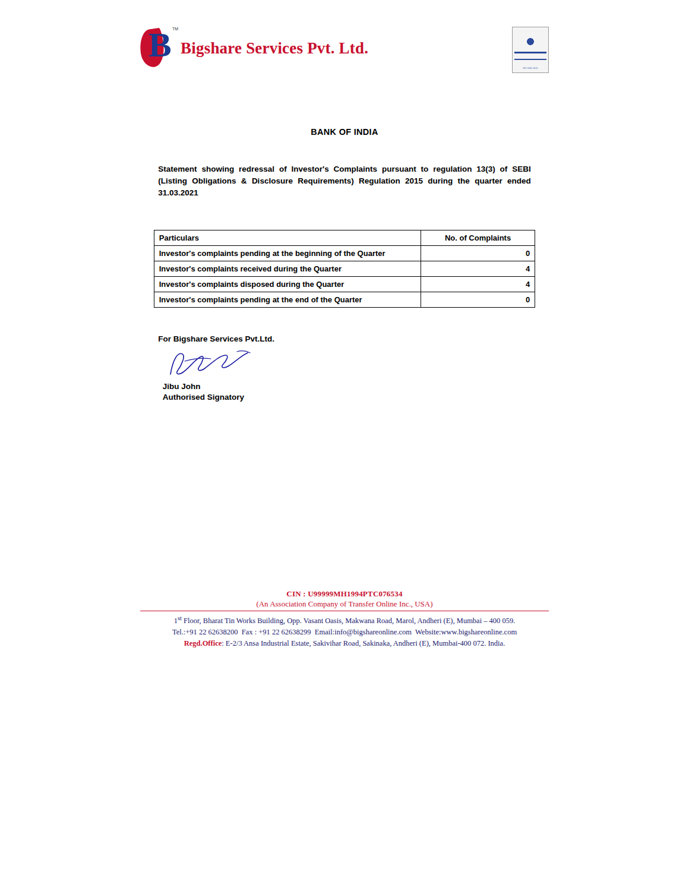B TM
Bigshare Services Pvt. Ltd.
BANK OF INDIA
Statement showing redressal of Investor's Complaints pursuant to regulation 13(3) of SEBI (Listing Obligations & Disclosure Requirements) Regulation 2015 during the quarter ended 31.03.2021
| Particulars | No. of Complaints |
| --- | --- |
| Investor's complaints pending at the beginning of the Quarter | 0 |
| Investor's complaints received during the Quarter | 4 |
| Investor's complaints disposed during the Quarter | 4 |
| Investor's complaints pending at the end of the Quarter | 0 |
For Bigshare Services Pvt.Ltd.
Jibu John
Authorised Signatory
CIN : U99999MH1994PTC076534
(An Association Company of Transfer Online Inc., USA)
1st Floor, Bharat Tin Works Building, Opp. Vasant Oasis, Makwana Road, Marol, Andheri (E), Mumbai – 400 059.
Tel.:+91 22 62638200 Fax : +91 22 62638299 Email:info@bigshareonline.com Website:www.bigshareonline.com
Regd.Office: E-2/3 Ansa Industrial Estate, Sakivihar Road, Sakinaka, Andheri (E), Mumbai-400 072. India.